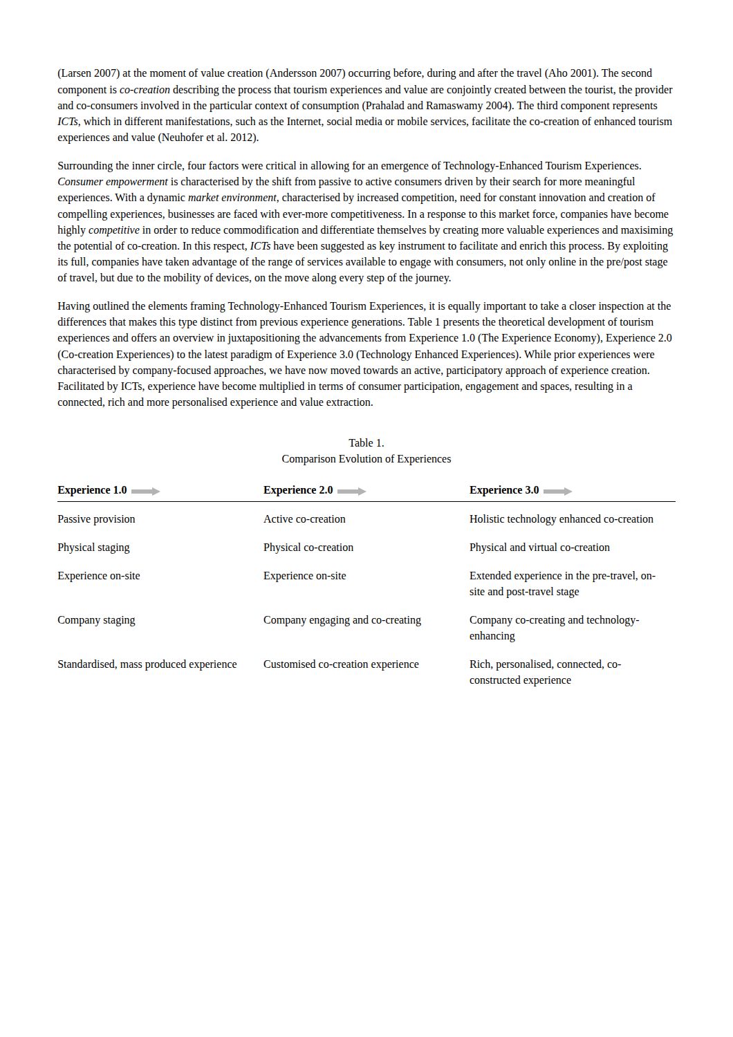(Larsen 2007) at the moment of value creation (Andersson 2007) occurring before, during and after the travel (Aho 2001). The second component is co-creation describing the process that tourism experiences and value are conjointly created between the tourist, the provider and co-consumers involved in the particular context of consumption (Prahalad and Ramaswamy 2004). The third component represents ICTs, which in different manifestations, such as the Internet, social media or mobile services, facilitate the co-creation of enhanced tourism experiences and value (Neuhofer et al. 2012).
Surrounding the inner circle, four factors were critical in allowing for an emergence of Technology-Enhanced Tourism Experiences. Consumer empowerment is characterised by the shift from passive to active consumers driven by their search for more meaningful experiences. With a dynamic market environment, characterised by increased competition, need for constant innovation and creation of compelling experiences, businesses are faced with ever-more competitiveness. In a response to this market force, companies have become highly competitive in order to reduce commodification and differentiate themselves by creating more valuable experiences and maxisiming the potential of co-creation. In this respect, ICTs have been suggested as key instrument to facilitate and enrich this process. By exploiting its full, companies have taken advantage of the range of services available to engage with consumers, not only online in the pre/post stage of travel, but due to the mobility of devices, on the move along every step of the journey.
Having outlined the elements framing Technology-Enhanced Tourism Experiences, it is equally important to take a closer inspection at the differences that makes this type distinct from previous experience generations. Table 1 presents the theoretical development of tourism experiences and offers an overview in juxtapositioning the advancements from Experience 1.0 (The Experience Economy), Experience 2.0 (Co-creation Experiences) to the latest paradigm of Experience 3.0 (Technology Enhanced Experiences). While prior experiences were characterised by company-focused approaches, we have now moved towards an active, participatory approach of experience creation. Facilitated by ICTs, experience have become multiplied in terms of consumer participation, engagement and spaces, resulting in a connected, rich and more personalised experience and value extraction.
Table 1. Comparison Evolution of Experiences
| Experience 1.0 | Experience 2.0 | Experience 3.0 |
| --- | --- | --- |
| Passive provision | Active co-creation | Holistic technology enhanced co-creation |
| Physical staging | Physical co-creation | Physical and virtual co-creation |
| Experience on-site | Experience on-site | Extended experience in the pre-travel, on-site and post-travel stage |
| Company staging | Company engaging and co-creating | Company co-creating and technology-enhancing |
| Standardised, mass produced experience | Customised co-creation experience | Rich, personalised, connected, co-constructed experience |